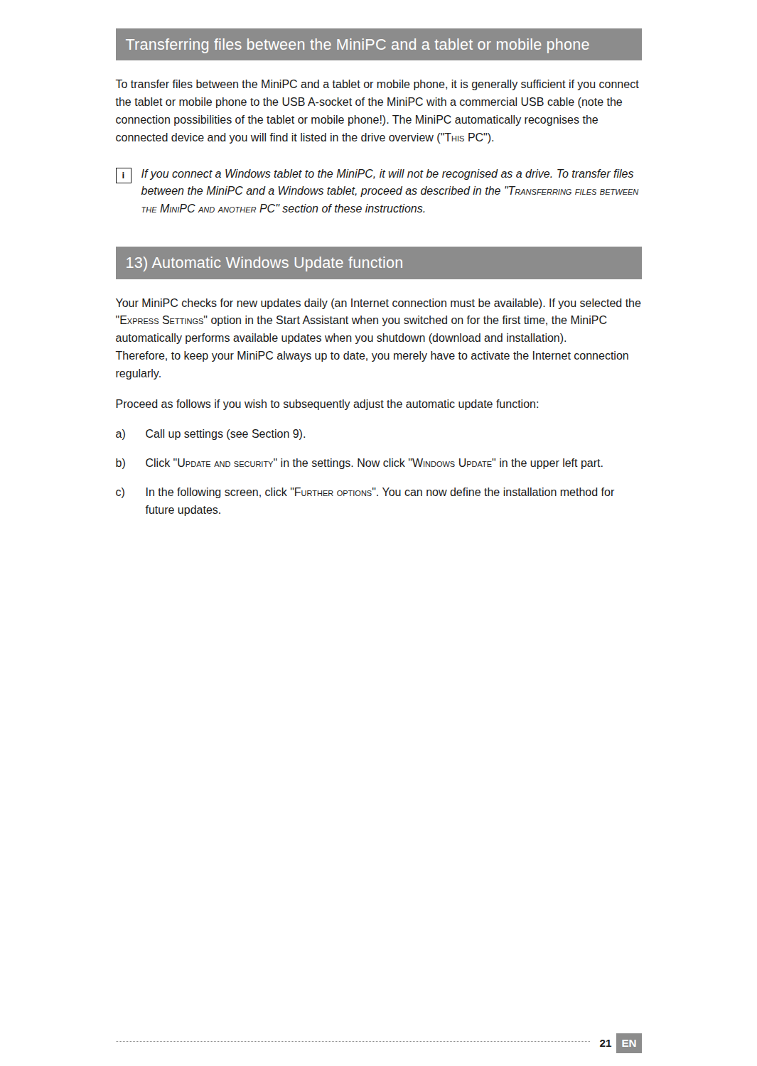Transferring files between the MiniPC and a tablet or mobile phone
To transfer files between the MiniPC and a tablet or mobile phone, it is generally sufficient if you connect the tablet or mobile phone to the USB A-socket of the MiniPC with a commercial USB cable (note the connection possibilities of the tablet or mobile phone!). The MiniPC automatically recognises the connected device and you will find it listed in the drive overview ("This PC").
i
If you connect a Windows tablet to the MiniPC, it will not be recognised as a drive. To transfer files between the MiniPC and a Windows tablet, proceed as described in the "Transferring files between the MiniPC and another PC" section of these instructions.
13) Automatic Windows Update function
Your MiniPC checks for new updates daily (an Internet connection must be available). If you selected the "Express Settings" option in the Start Assistant when you switched on for the first time, the MiniPC automatically performs available updates when you shutdown (download and installation).
Therefore, to keep your MiniPC always up to date, you merely have to activate the Internet connection regularly.
Proceed as follows if you wish to subsequently adjust the automatic update function:
a) Call up settings (see Section 9).
b) Click "Update and security" in the settings. Now click "Windows Update" in the upper left part.
c) In the following screen, click "Further options". You can now define the installation method for future updates.
21 EN